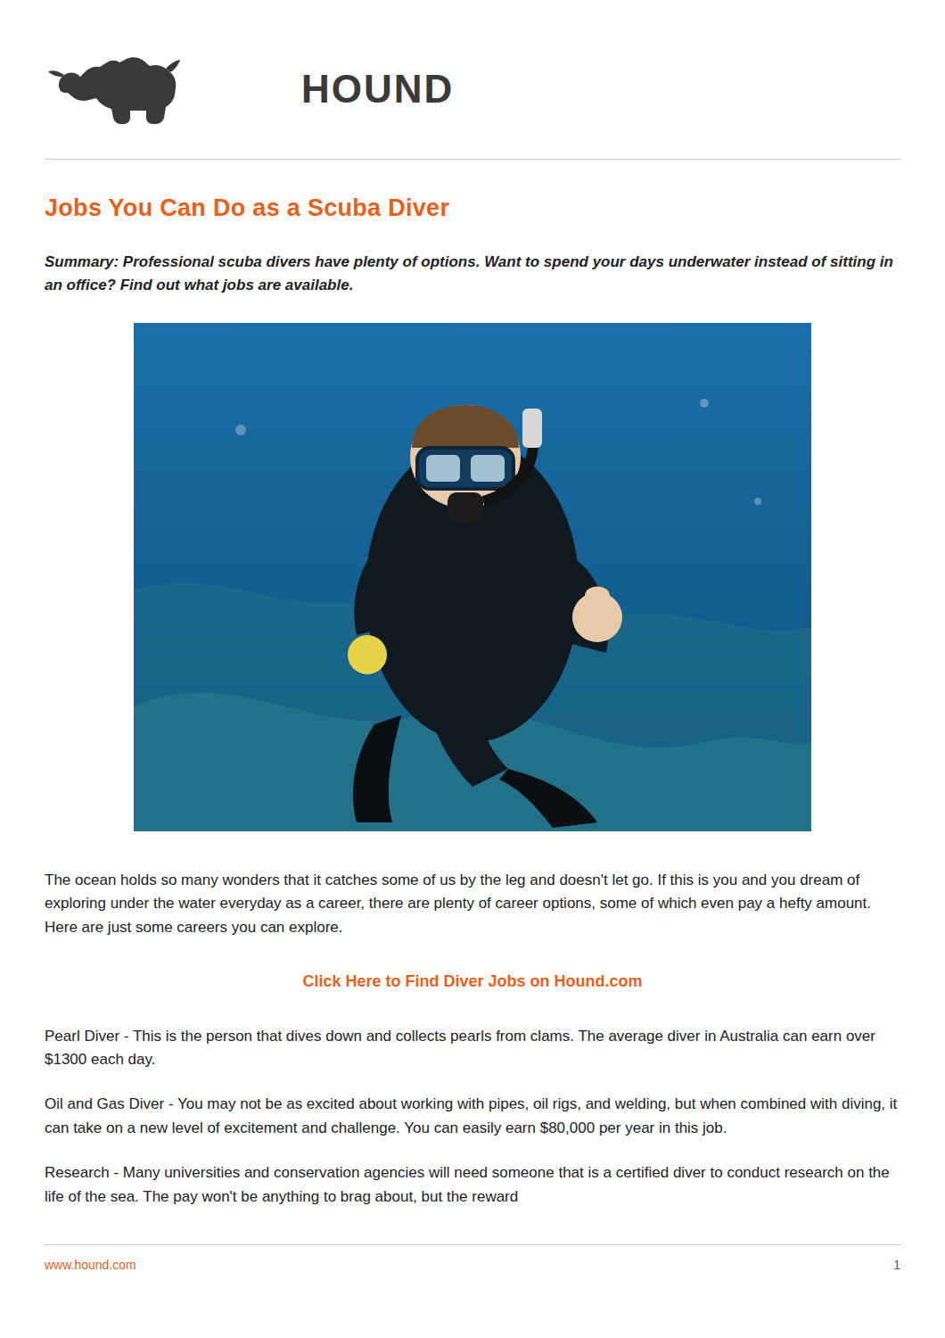HOUND
Jobs You Can Do as a Scuba Diver
Summary: Professional scuba divers have plenty of options. Want to spend your days underwater instead of sitting in an office? Find out what jobs are available.
The ocean holds so many wonders that it catches some of us by the leg and doesn't let go. If this is you and you dream of exploring under the water everyday as a career, there are plenty of career options, some of which even pay a hefty amount. Here are just some careers you can explore.
Click Here to Find Diver Jobs on Hound.com
Pearl Diver - This is the person that dives down and collects pearls from clams. The average diver in Australia can earn over $1300 each day.
Oil and Gas Diver - You may not be as excited about working with pipes, oil rigs, and welding, but when combined with diving, it can take on a new level of excitement and challenge. You can easily earn $80,000 per year in this job.
Research - Many universities and conservation agencies will need someone that is a certified diver to conduct research on the life of the sea. The pay won't be anything to brag about, but the reward
www.hound.com 1